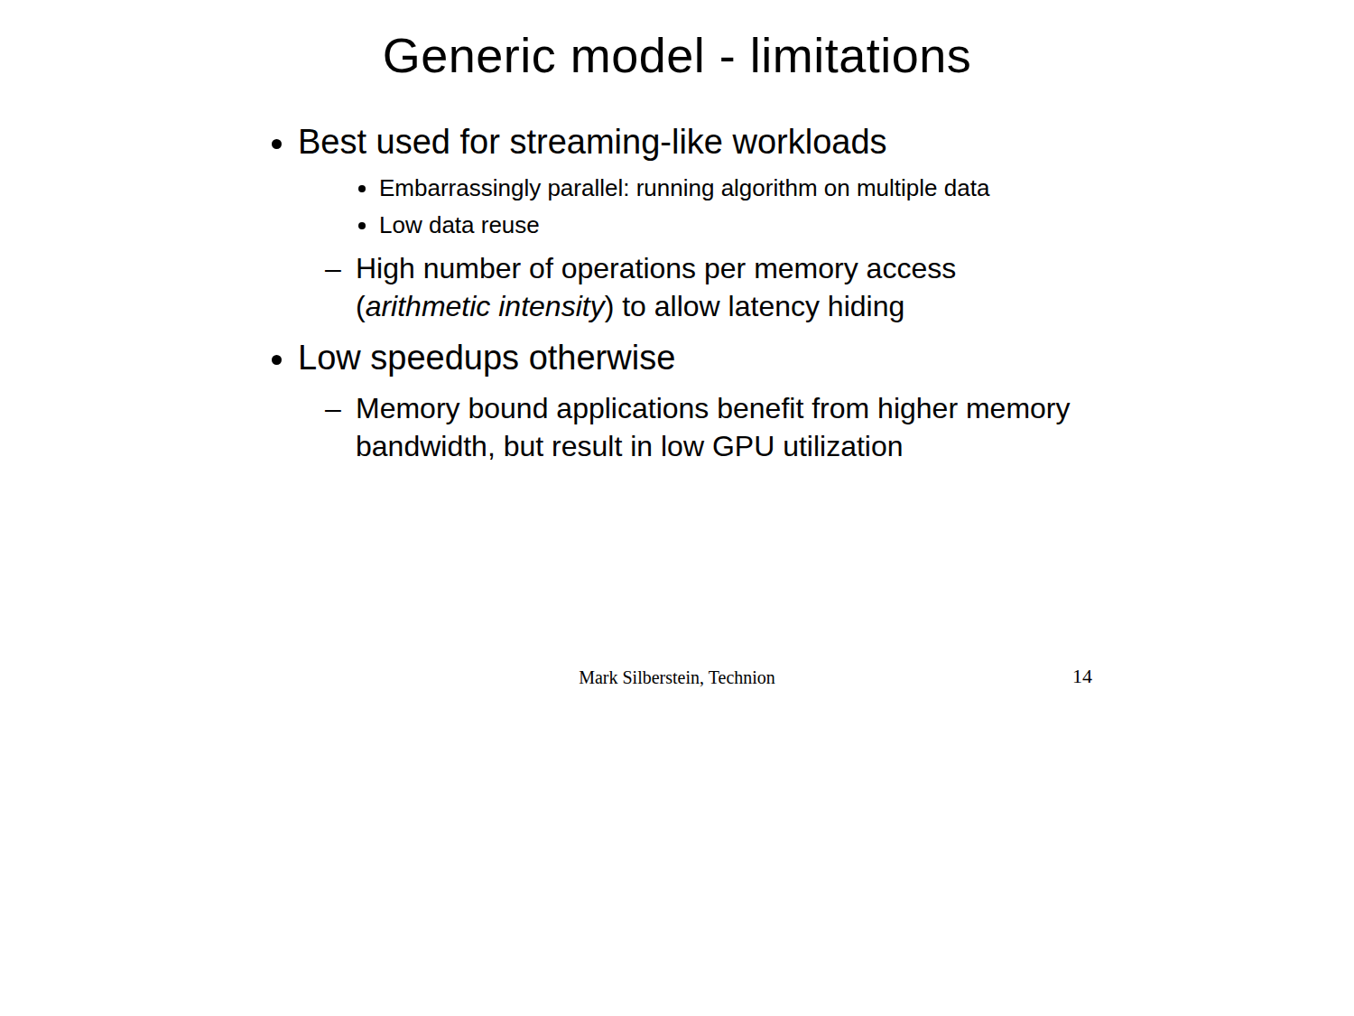Generic model - limitations
Best used for streaming-like workloads
Embarrassingly parallel: running algorithm on multiple data
Low data reuse
High number of operations per memory access (arithmetic intensity) to allow latency hiding
Low speedups otherwise
Memory bound applications benefit from higher memory bandwidth, but result in low GPU utilization
Mark Silberstein, Technion
14